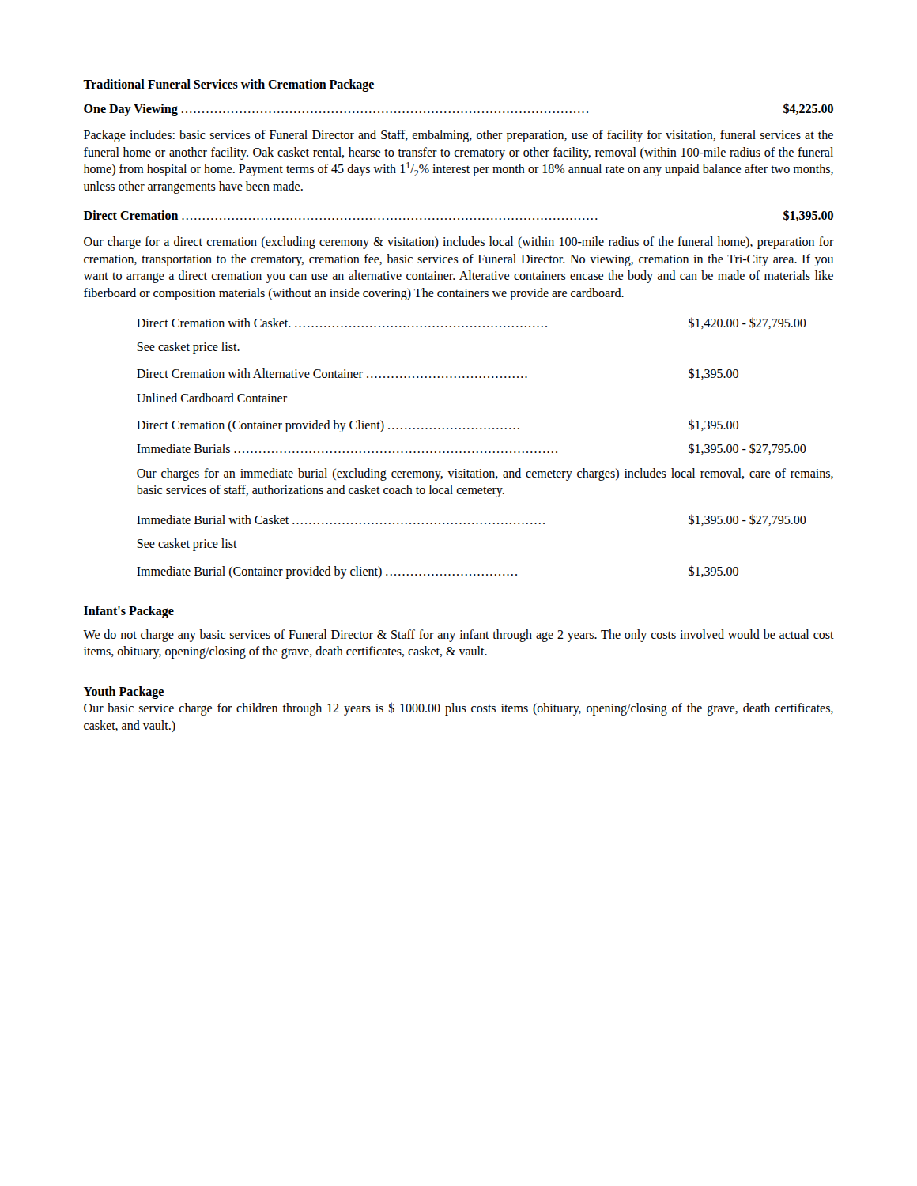Traditional Funeral Services with Cremation Package
One Day Viewing .................................................................................................. $4,225.00
Package includes: basic services of Funeral Director and Staff, embalming, other preparation, use of facility for visitation, funeral services at the funeral home or another facility. Oak casket rental, hearse to transfer to crematory or other facility, removal (within 100-mile radius of the funeral home) from hospital or home. Payment terms of 45 days with 11/2% interest per month or 18% annual rate on any unpaid balance after two months, unless other arrangements have been made.
Direct Cremation .................................................................................................... $1,395.00
Our charge for a direct cremation (excluding ceremony & visitation) includes local (within 100-mile radius of the funeral home), preparation for cremation, transportation to the crematory, cremation fee, basic services of Funeral Director. No viewing, cremation in the Tri-City area. If you want to arrange a direct cremation you can use an alternative container. Alterative containers encase the body and can be made of materials like fiberboard or composition materials (without an inside covering) The containers we provide are cardboard.
Direct Cremation with Casket. ............................................................. $1,420.00 - $27,795.00
See casket price list.
Direct Cremation with Alternative Container ....................................... $1,395.00
Unlined Cardboard Container
Direct Cremation (Container provided by Client) ................................ $1,395.00
Immediate Burials .............................................................................. $1,395.00 - $27,795.00
Our charges for an immediate burial (excluding ceremony, visitation, and cemetery charges) includes local removal, care of remains, basic services of staff, authorizations and casket coach to local cemetery.
Immediate Burial with Casket ............................................................. $1,395.00 - $27,795.00
See casket price list
Immediate Burial (Container provided by client) ................................ $1,395.00
Infant's Package
We do not charge any basic services of Funeral Director & Staff for any infant through age 2 years. The only costs involved would be actual cost items, obituary, opening/closing of the grave, death certificates, casket, & vault.
Youth Package
Our basic service charge for children through 12 years is $ 1000.00 plus costs items (obituary, opening/closing of the grave, death certificates, casket, and vault.)